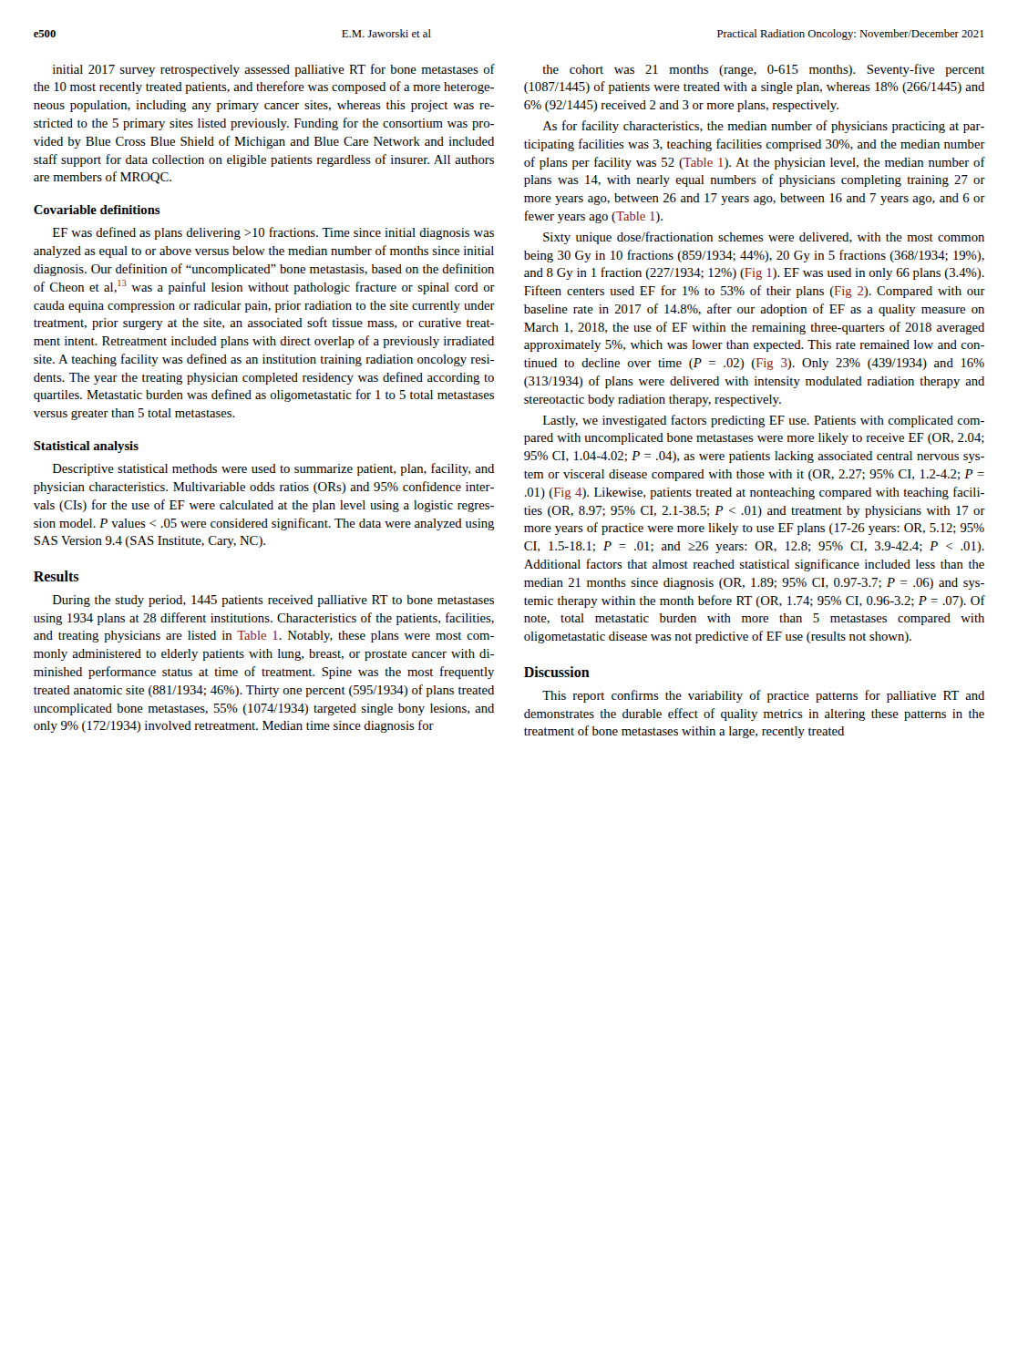e500 E.M. Jaworski et al Practical Radiation Oncology: November/December 2021
initial 2017 survey retrospectively assessed palliative RT for bone metastases of the 10 most recently treated patients, and therefore was composed of a more heterogeneous population, including any primary cancer sites, whereas this project was restricted to the 5 primary sites listed previously. Funding for the consortium was provided by Blue Cross Blue Shield of Michigan and Blue Care Network and included staff support for data collection on eligible patients regardless of insurer. All authors are members of MROQC.
Covariable definitions
EF was defined as plans delivering >10 fractions. Time since initial diagnosis was analyzed as equal to or above versus below the median number of months since initial diagnosis. Our definition of “uncomplicated” bone metastasis, based on the definition of Cheon et al,13 was a painful lesion without pathologic fracture or spinal cord or cauda equina compression or radicular pain, prior radiation to the site currently under treatment, prior surgery at the site, an associated soft tissue mass, or curative treatment intent. Retreatment included plans with direct overlap of a previously irradiated site. A teaching facility was defined as an institution training radiation oncology residents. The year the treating physician completed residency was defined according to quartiles. Metastatic burden was defined as oligometastatic for 1 to 5 total metastases versus greater than 5 total metastases.
Statistical analysis
Descriptive statistical methods were used to summarize patient, plan, facility, and physician characteristics. Multivariable odds ratios (ORs) and 95% confidence intervals (CIs) for the use of EF were calculated at the plan level using a logistic regression model. P values < .05 were considered significant. The data were analyzed using SAS Version 9.4 (SAS Institute, Cary, NC).
Results
During the study period, 1445 patients received palliative RT to bone metastases using 1934 plans at 28 different institutions. Characteristics of the patients, facilities, and treating physicians are listed in Table 1. Notably, these plans were most commonly administered to elderly patients with lung, breast, or prostate cancer with diminished performance status at time of treatment. Spine was the most frequently treated anatomic site (881/1934; 46%). Thirty one percent (595/1934) of plans treated uncomplicated bone metastases, 55% (1074/1934) targeted single bony lesions, and only 9% (172/1934) involved retreatment. Median time since diagnosis for
the cohort was 21 months (range, 0-615 months). Seventy-five percent (1087/1445) of patients were treated with a single plan, whereas 18% (266/1445) and 6% (92/1445) received 2 and 3 or more plans, respectively.
As for facility characteristics, the median number of physicians practicing at participating facilities was 3, teaching facilities comprised 30%, and the median number of plans per facility was 52 (Table 1). At the physician level, the median number of plans was 14, with nearly equal numbers of physicians completing training 27 or more years ago, between 26 and 17 years ago, between 16 and 7 years ago, and 6 or fewer years ago (Table 1).
Sixty unique dose/fractionation schemes were delivered, with the most common being 30 Gy in 10 fractions (859/1934; 44%), 20 Gy in 5 fractions (368/1934; 19%), and 8 Gy in 1 fraction (227/1934; 12%) (Fig 1). EF was used in only 66 plans (3.4%). Fifteen centers used EF for 1% to 53% of their plans (Fig 2). Compared with our baseline rate in 2017 of 14.8%, after our adoption of EF as a quality measure on March 1, 2018, the use of EF within the remaining three-quarters of 2018 averaged approximately 5%, which was lower than expected. This rate remained low and continued to decline over time (P = .02) (Fig 3). Only 23% (439/1934) and 16% (313/1934) of plans were delivered with intensity modulated radiation therapy and stereotactic body radiation therapy, respectively.
Lastly, we investigated factors predicting EF use. Patients with complicated compared with uncomplicated bone metastases were more likely to receive EF (OR, 2.04; 95% CI, 1.04-4.02; P = .04), as were patients lacking associated central nervous system or visceral disease compared with those with it (OR, 2.27; 95% CI, 1.2-4.2; P = .01) (Fig 4). Likewise, patients treated at nonteaching compared with teaching facilities (OR, 8.97; 95% CI, 2.1-38.5; P < .01) and treatment by physicians with 17 or more years of practice were more likely to use EF plans (17-26 years: OR, 5.12; 95% CI, 1.5-18.1; P = .01; and ≥26 years: OR, 12.8; 95% CI, 3.9-42.4; P < .01). Additional factors that almost reached statistical significance included less than the median 21 months since diagnosis (OR, 1.89; 95% CI, 0.97-3.7; P = .06) and systemic therapy within the month before RT (OR, 1.74; 95% CI, 0.96-3.2; P = .07). Of note, total metastatic burden with more than 5 metastases compared with oligometastatic disease was not predictive of EF use (results not shown).
Discussion
This report confirms the variability of practice patterns for palliative RT and demonstrates the durable effect of quality metrics in altering these patterns in the treatment of bone metastases within a large, recently treated